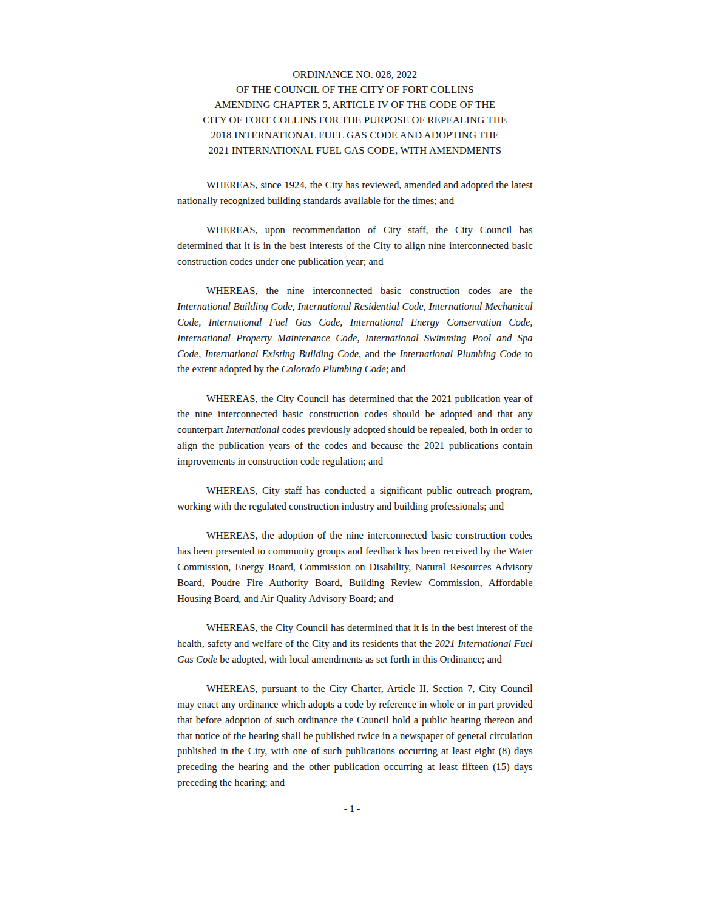Ordinance No. 028, 2022
of the Council of the City of Fort Collins
Amending Chapter 5, Article IV of the Code of the
City of Fort Collins for the Purpose of Repealing the
2018 International Fuel Gas Code and Adopting the
2021 International Fuel Gas Code, with Amendments
WHEREAS, since 1924, the City has reviewed, amended and adopted the latest nationally recognized building standards available for the times; and
WHEREAS, upon recommendation of City staff, the City Council has determined that it is in the best interests of the City to align nine interconnected basic construction codes under one publication year; and
WHEREAS, the nine interconnected basic construction codes are the International Building Code, International Residential Code, International Mechanical Code, International Fuel Gas Code, International Energy Conservation Code, International Property Maintenance Code, International Swimming Pool and Spa Code, International Existing Building Code, and the International Plumbing Code to the extent adopted by the Colorado Plumbing Code; and
WHEREAS, the City Council has determined that the 2021 publication year of the nine interconnected basic construction codes should be adopted and that any counterpart International codes previously adopted should be repealed, both in order to align the publication years of the codes and because the 2021 publications contain improvements in construction code regulation; and
WHEREAS, City staff has conducted a significant public outreach program, working with the regulated construction industry and building professionals; and
WHEREAS, the adoption of the nine interconnected basic construction codes has been presented to community groups and feedback has been received by the Water Commission, Energy Board, Commission on Disability, Natural Resources Advisory Board, Poudre Fire Authority Board, Building Review Commission, Affordable Housing Board, and Air Quality Advisory Board; and
WHEREAS, the City Council has determined that it is in the best interest of the health, safety and welfare of the City and its residents that the 2021 International Fuel Gas Code be adopted, with local amendments as set forth in this Ordinance; and
WHEREAS, pursuant to the City Charter, Article II, Section 7, City Council may enact any ordinance which adopts a code by reference in whole or in part provided that before adoption of such ordinance the Council hold a public hearing thereon and that notice of the hearing shall be published twice in a newspaper of general circulation published in the City, with one of such publications occurring at least eight (8) days preceding the hearing and the other publication occurring at least fifteen (15) days preceding the hearing; and
- 1 -